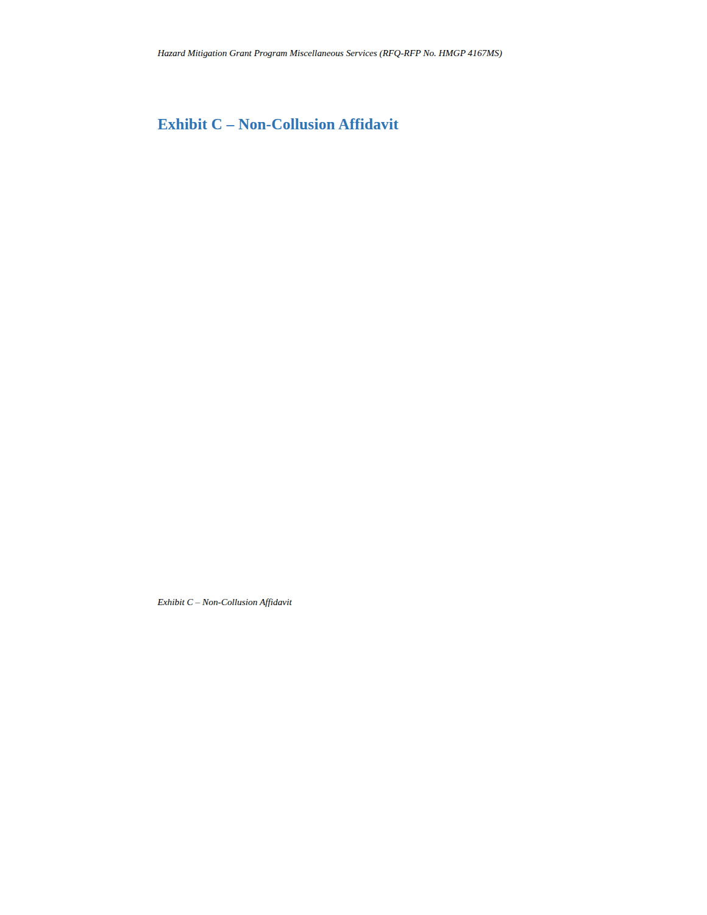Hazard Mitigation Grant Program Miscellaneous Services (RFQ-RFP No. HMGP 4167MS)
Exhibit C – Non-Collusion Affidavit
Exhibit C – Non-Collusion Affidavit